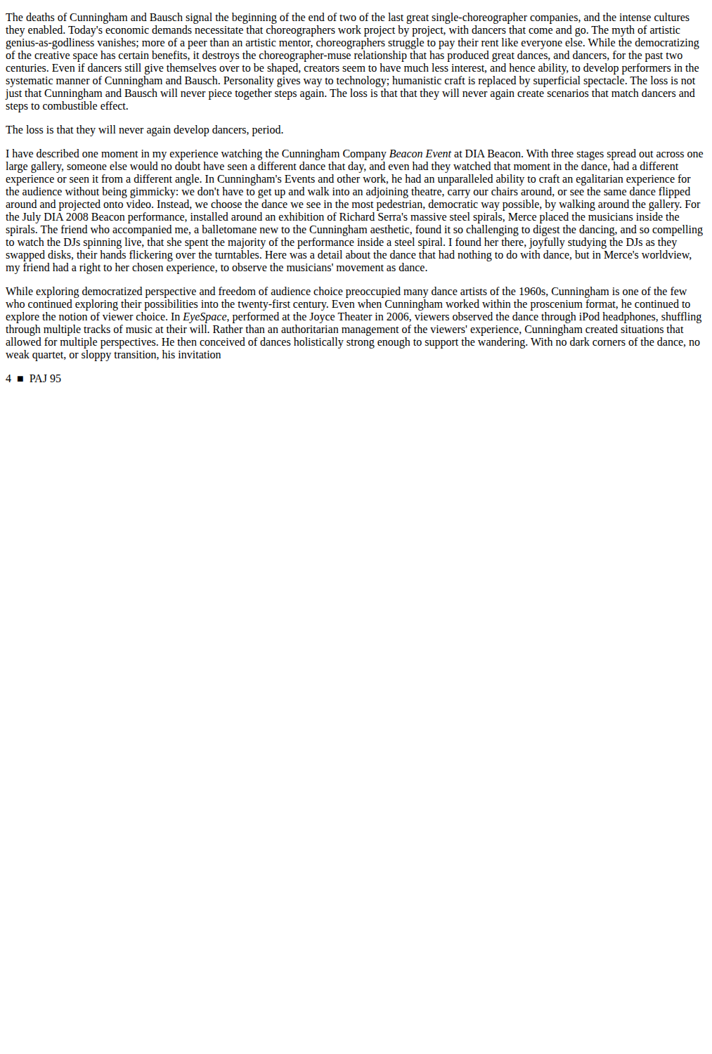The deaths of Cunningham and Bausch signal the beginning of the end of two of the last great single-choreographer companies, and the intense cultures they enabled. Today's economic demands necessitate that choreographers work project by project, with dancers that come and go. The myth of artistic genius-as-godliness vanishes; more of a peer than an artistic mentor, choreographers struggle to pay their rent like everyone else. While the democratizing of the creative space has certain benefits, it destroys the choreographer-muse relationship that has produced great dances, and dancers, for the past two centuries. Even if dancers still give themselves over to be shaped, creators seem to have much less interest, and hence ability, to develop performers in the systematic manner of Cunningham and Bausch. Personality gives way to technology; humanistic craft is replaced by superficial spectacle. The loss is not just that Cunningham and Bausch will never piece together steps again. The loss is that that they will never again create scenarios that match dancers and steps to combustible effect.
The loss is that they will never again develop dancers, period.
I have described one moment in my experience watching the Cunningham Company Beacon Event at DIA Beacon. With three stages spread out across one large gallery, someone else would no doubt have seen a different dance that day, and even had they watched that moment in the dance, had a different experience or seen it from a different angle. In Cunningham's Events and other work, he had an unparalleled ability to craft an egalitarian experience for the audience without being gimmicky: we don't have to get up and walk into an adjoining theatre, carry our chairs around, or see the same dance flipped around and projected onto video. Instead, we choose the dance we see in the most pedestrian, democratic way possible, by walking around the gallery. For the July DIA 2008 Beacon performance, installed around an exhibition of Richard Serra's massive steel spirals, Merce placed the musicians inside the spirals. The friend who accompanied me, a balletomane new to the Cunningham aesthetic, found it so challenging to digest the dancing, and so compelling to watch the DJs spinning live, that she spent the majority of the performance inside a steel spiral. I found her there, joyfully studying the DJs as they swapped disks, their hands flickering over the turntables. Here was a detail about the dance that had nothing to do with dance, but in Merce's worldview, my friend had a right to her chosen experience, to observe the musicians' movement as dance.
While exploring democratized perspective and freedom of audience choice preoccupied many dance artists of the 1960s, Cunningham is one of the few who continued exploring their possibilities into the twenty-first century. Even when Cunningham worked within the proscenium format, he continued to explore the notion of viewer choice. In EyeSpace, performed at the Joyce Theater in 2006, viewers observed the dance through iPod headphones, shuffling through multiple tracks of music at their will. Rather than an authoritarian management of the viewers' experience, Cunningham created situations that allowed for multiple perspectives. He then conceived of dances holistically strong enough to support the wandering. With no dark corners of the dance, no weak quartet, or sloppy transition, his invitation
4 ■ PAJ 95